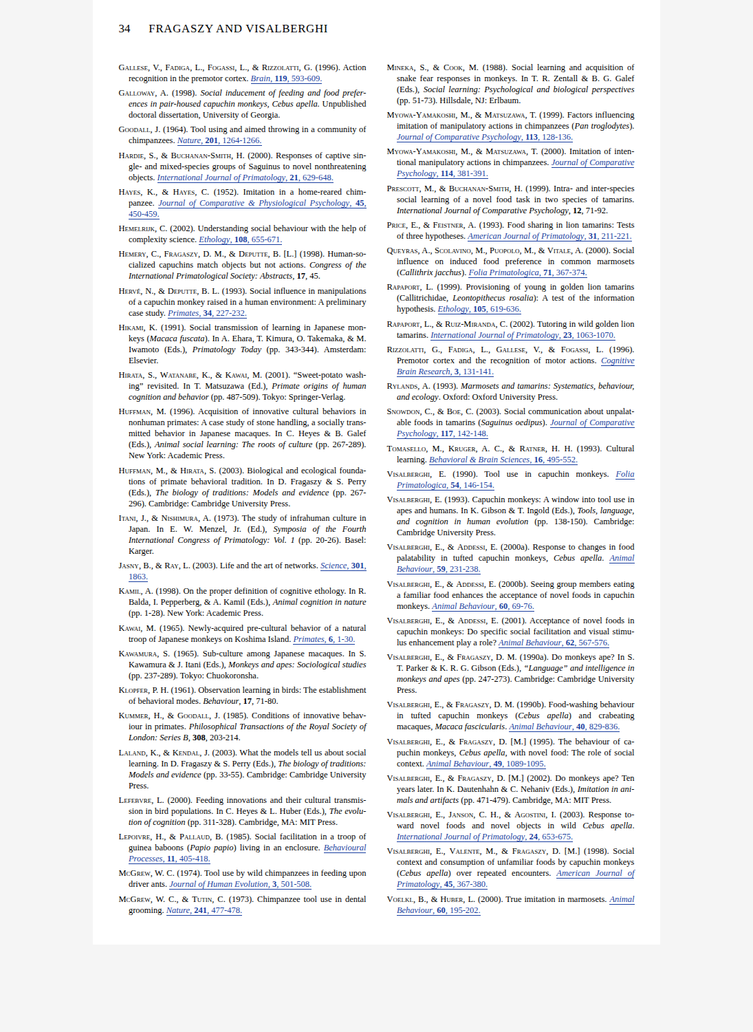34 FRAGASZY AND VISALBERGHI
Gallese, V., Fadiga, L., Fogassi, L., & Rizzolatti, G. (1996). Action recognition in the premotor cortex. Brain, 119, 593-609.
Galloway, A. (1998). Social inducement of feeding and food preferences in pair-housed capuchin monkeys, Cebus apella. Unpublished doctoral dissertation, University of Georgia.
Goodall, J. (1964). Tool using and aimed throwing in a community of chimpanzees. Nature, 201, 1264-1266.
Hardie, S., & Buchanan-Smith, H. (2000). Responses of captive single- and mixed-species groups of Saguinus to novel nonthreatening objects. International Journal of Primatology, 21, 629-648.
Hayes, K., & Hayes, C. (1952). Imitation in a home-reared chimpanzee. Journal of Comparative & Physiological Psychology, 45, 450-459.
Hemelrijk, C. (2002). Understanding social behaviour with the help of complexity science. Ethology, 108, 655-671.
Hemery, C., Fragaszy, D. M., & Deputte, B. [L.] (1998). Human-socialized capuchins match objects but not actions. Congress of the International Primatological Society: Abstracts, 17, 45.
Hervé, N., & Deputte, B. L. (1993). Social influence in manipulations of a capuchin monkey raised in a human environment: A preliminary case study. Primates, 34, 227-232.
Hikami, K. (1991). Social transmission of learning in Japanese monkeys (Macaca fuscata). In A. Ehara, T. Kimura, O. Takemaka, & M. Iwamoto (Eds.), Primatology Today (pp. 343-344). Amsterdam: Elsevier.
Hirata, S., Watanabe, K., & Kawai, M. (2001). “Sweet-potato washing” revisited. In T. Matsuzawa (Ed.), Primate origins of human cognition and behavior (pp. 487-509). Tokyo: Springer-Verlag.
Huffman, M. (1996). Acquisition of innovative cultural behaviors in nonhuman primates: A case study of stone handling, a socially transmitted behavior in Japanese macaques. In C. Heyes & B. Galef (Eds.), Animal social learning: The roots of culture (pp. 267-289). New York: Academic Press.
Huffman, M., & Hirata, S. (2003). Biological and ecological foundations of primate behavioral tradition. In D. Fragaszy & S. Perry (Eds.), The biology of traditions: Models and evidence (pp. 267-296). Cambridge: Cambridge University Press.
Itani, J., & Nishimura, A. (1973). The study of infrahuman culture in Japan. In E. W. Menzel, Jr. (Ed.), Symposia of the Fourth International Congress of Primatology: Vol. 1 (pp. 20-26). Basel: Karger.
Jasny, B., & Ray, L. (2003). Life and the art of networks. Science, 301, 1863.
Kamil, A. (1998). On the proper definition of cognitive ethology. In R. Balda, I. Pepperberg, & A. Kamil (Eds.), Animal cognition in nature (pp. 1-28). New York: Academic Press.
Kawai, M. (1965). Newly-acquired pre-cultural behavior of a natural troop of Japanese monkeys on Koshima Island. Primates, 6, 1-30.
Kawamura, S. (1965). Sub-culture among Japanese macaques. In S. Kawamura & J. Itani (Eds.), Monkeys and apes: Sociological studies (pp. 237-289). Tokyo: Chuokoronsha.
Klopfer, P. H. (1961). Observation learning in birds: The establishment of behavioral modes. Behaviour, 17, 71-80.
Kummer, H., & Goodall, J. (1985). Conditions of innovative behaviour in primates. Philosophical Transactions of the Royal Society of London: Series B, 308, 203-214.
Laland, K., & Kendal, J. (2003). What the models tell us about social learning. In D. Fragaszy & S. Perry (Eds.), The biology of traditions: Models and evidence (pp. 33-55). Cambridge: Cambridge University Press.
Lefebvre, L. (2000). Feeding innovations and their cultural transmission in bird populations. In C. Heyes & L. Huber (Eds.), The evolution of cognition (pp. 311-328). Cambridge, MA: MIT Press.
Lepoivre, H., & Pallaud, B. (1985). Social facilitation in a troop of guinea baboons (Papio papio) living in an enclosure. Behavioural Processes, 11, 405-418.
McGrew, W. C. (1974). Tool use by wild chimpanzees in feeding upon driver ants. Journal of Human Evolution, 3, 501-508.
McGrew, W. C., & Tutin, C. (1973). Chimpanzee tool use in dental grooming. Nature, 241, 477-478.
Mineka, S., & Cook, M. (1988). Social learning and acquisition of snake fear responses in monkeys. In T. R. Zentall & B. G. Galef (Eds.), Social learning: Psychological and biological perspectives (pp. 51-73). Hillsdale, NJ: Erlbaum.
Myowa-Yamakoshi, M., & Matsuzawa, T. (1999). Factors influencing imitation of manipulatory actions in chimpanzees (Pan troglodytes). Journal of Comparative Psychology, 113, 128-136.
Myowa-Yamakoshi, M., & Matsuzawa, T. (2000). Imitation of intentional manipulatory actions in chimpanzees. Journal of Comparative Psychology, 114, 381-391.
Prescott, M., & Buchanan-Smith, H. (1999). Intra- and inter-species social learning of a novel food task in two species of tamarins. International Journal of Comparative Psychology, 12, 71-92.
Price, E., & Feistner, A. (1993). Food sharing in lion tamarins: Tests of three hypotheses. American Journal of Primatology, 31, 211-221.
Queyras, A., Scolavino, M., Puopolo, M., & Vitale, A. (2000). Social influence on induced food preference in common marmosets (Callithrix jacchus). Folia Primatologica, 71, 367-374.
Rapaport, L. (1999). Provisioning of young in golden lion tamarins (Callitrichidae, Leontopithecus rosalia): A test of the information hypothesis. Ethology, 105, 619-636.
Rapaport, L., & Ruiz-Miranda, C. (2002). Tutoring in wild golden lion tamarins. International Journal of Primatology, 23, 1063-1070.
Rizzolatti, G., Fadiga, L., Gallese, V., & Fogassi, L. (1996). Premotor cortex and the recognition of motor actions. Cognitive Brain Research, 3, 131-141.
Rylands, A. (1993). Marmosets and tamarins: Systematics, behaviour, and ecology. Oxford: Oxford University Press.
Snowdon, C., & Boe, C. (2003). Social communication about unpalatable foods in tamarins (Saguinus oedipus). Journal of Comparative Psychology, 117, 142-148.
Tomasello, M., Kruger, A. C., & Ratner, H. H. (1993). Cultural learning. Behavioral & Brain Sciences, 16, 495-552.
Visalberghi, E. (1990). Tool use in capuchin monkeys. Folia Primatologica, 54, 146-154.
Visalberghi, E. (1993). Capuchin monkeys: A window into tool use in apes and humans. In K. Gibson & T. Ingold (Eds.), Tools, language, and cognition in human evolution (pp. 138-150). Cambridge: Cambridge University Press.
Visalberghi, E., & Addessi, E. (2000a). Response to changes in food palatability in tufted capuchin monkeys, Cebus apella. Animal Behaviour, 59, 231-238.
Visalberghi, E., & Addessi, E. (2000b). Seeing group members eating a familiar food enhances the acceptance of novel foods in capuchin monkeys. Animal Behaviour, 60, 69-76.
Visalberghi, E., & Addessi, E. (2001). Acceptance of novel foods in capuchin monkeys: Do specific social facilitation and visual stimulus enhancement play a role? Animal Behaviour, 62, 567-576.
Visalberghi, E., & Fragaszy, D. M. (1990a). Do monkeys ape? In S. T. Parker & K. R. G. Gibson (Eds.), “Language” and intelligence in monkeys and apes (pp. 247-273). Cambridge: Cambridge University Press.
Visalberghi, E., & Fragaszy, D. M. (1990b). Food-washing behaviour in tufted capuchin monkeys (Cebus apella) and crabeating macaques, Macaca fascicularis. Animal Behaviour, 40, 829-836.
Visalberghi, E., & Fragaszy, D. [M.] (1995). The behaviour of capuchin monkeys, Cebus apella, with novel food: The role of social context. Animal Behaviour, 49, 1089-1095.
Visalberghi, E., & Fragaszy, D. [M.] (2002). Do monkeys ape? Ten years later. In K. Dautenhahn & C. Nehaniv (Eds.), Imitation in animals and artifacts (pp. 471-479). Cambridge, MA: MIT Press.
Visalberghi, E., Janson, C. H., & Agostini, I. (2003). Response toward novel foods and novel objects in wild Cebus apella. International Journal of Primatology, 24, 653-675.
Visalberghi, E., Valente, M., & Fragaszy, D. [M.] (1998). Social context and consumption of unfamiliar foods by capuchin monkeys (Cebus apella) over repeated encounters. American Journal of Primatology, 45, 367-380.
Voelkl, B., & Huber, L. (2000). True imitation in marmosets. Animal Behaviour, 60, 195-202.